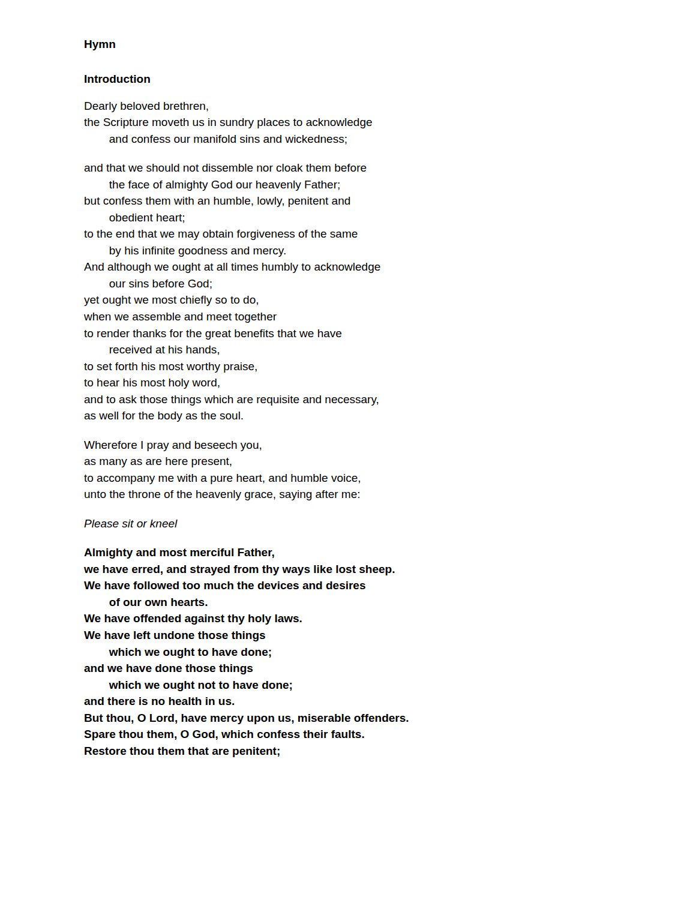Hymn
Introduction
Dearly beloved brethren,
the Scripture moveth us in sundry places to acknowledge
and confess our manifold sins and wickedness;
and that we should not dissemble nor cloak them before
the face of almighty God our heavenly Father; but confess them with an humble, lowly, penitent and
obedient heart; to the end that we may obtain forgiveness of the same
by his infinite goodness and mercy. And although we ought at all times humbly to acknowledge
our sins before God; yet ought we most chiefly so to do,
when we assemble and meet together
to render thanks for the great benefits that we have
received at his hands, to set forth his most worthy praise,
to hear his most holy word,
and to ask those things which are requisite and necessary,
as well for the body as the soul.
Wherefore I pray and beseech you,
as many as are here present,
to accompany me with a pure heart, and humble voice,
unto the throne of the heavenly grace, saying after me:
Please sit or kneel
Almighty and most merciful Father,
we have erred, and strayed from thy ways like lost sheep.
We have followed too much the devices and desires
of our own hearts. We have offended against thy holy laws.
We have left undone those things
which we ought to have done; and we have done those things
which we ought not to have done; and there is no health in us.
But thou, O Lord, have mercy upon us, miserable offenders.
Spare thou them, O God, which confess their faults.
Restore thou them that are penitent;